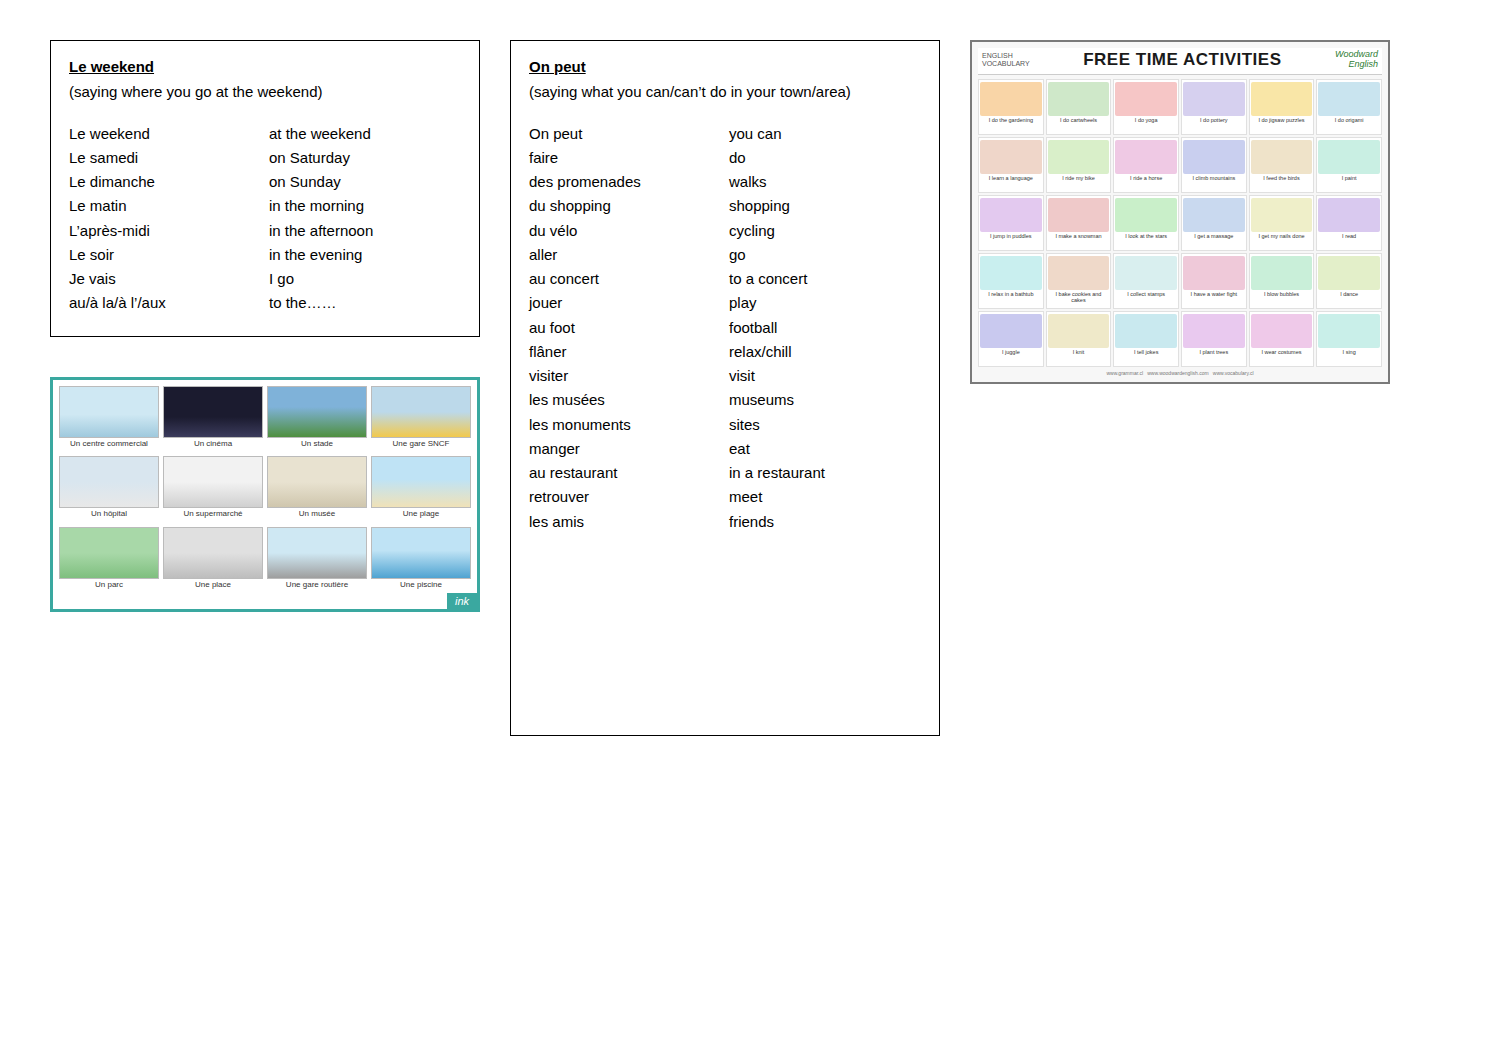Le weekend
(saying where you go at the weekend)
| Le weekend | at the weekend |
| Le samedi | on Saturday |
| Le dimanche | on Sunday |
| Le matin | in the morning |
| L’après-midi | in the afternoon |
| Le soir | in the evening |
| Je vais | I go |
| au/à la/à l’/aux | to the…… |
Un centre commercial
Un cinéma
Un stade
Une gare SNCF
Un hôpital
Un supermarché
Un musée
Une plage
Un parc
Une place
Une gare routière
Une piscine
twinkl
ink
On peut
(saying what you can/can’t do in your town/area)
| On peut | you can |
| faire | do |
| des promenades | walks |
| du shopping | shopping |
| du vélo | cycling |
| aller | go |
| au concert | to a concert |
| jouer | play |
| au foot | football |
| flâner | relax/chill |
| visiter | visit |
| les musées | museums |
| les monuments | sites |
| manger | eat |
| au restaurant | in a restaurant |
| retrouver | meet |
| les amis | friends |
ENGLISH
VOCABULARY
FREE TIME ACTIVITIES
Woodward
English
I do the gardening
I do cartwheels
I do yoga
I do pottery
I do jigsaw puzzles
I do origami
I learn a language
I ride my bike
I ride a horse
I climb mountains
I feed the birds
I paint
I jump in puddles
I make a snowman
I look at the stars
I get a massage
I get my nails done
I read
I relax in a bathtub
I bake cookies and cakes
I collect stamps
I have a water fight
I blow bubbles
I dance
I juggle
I knit
I tell jokes
I plant trees
I wear costumes
I sing
www.grammar.cl www.woodwardenglish.com www.vocabulary.cl